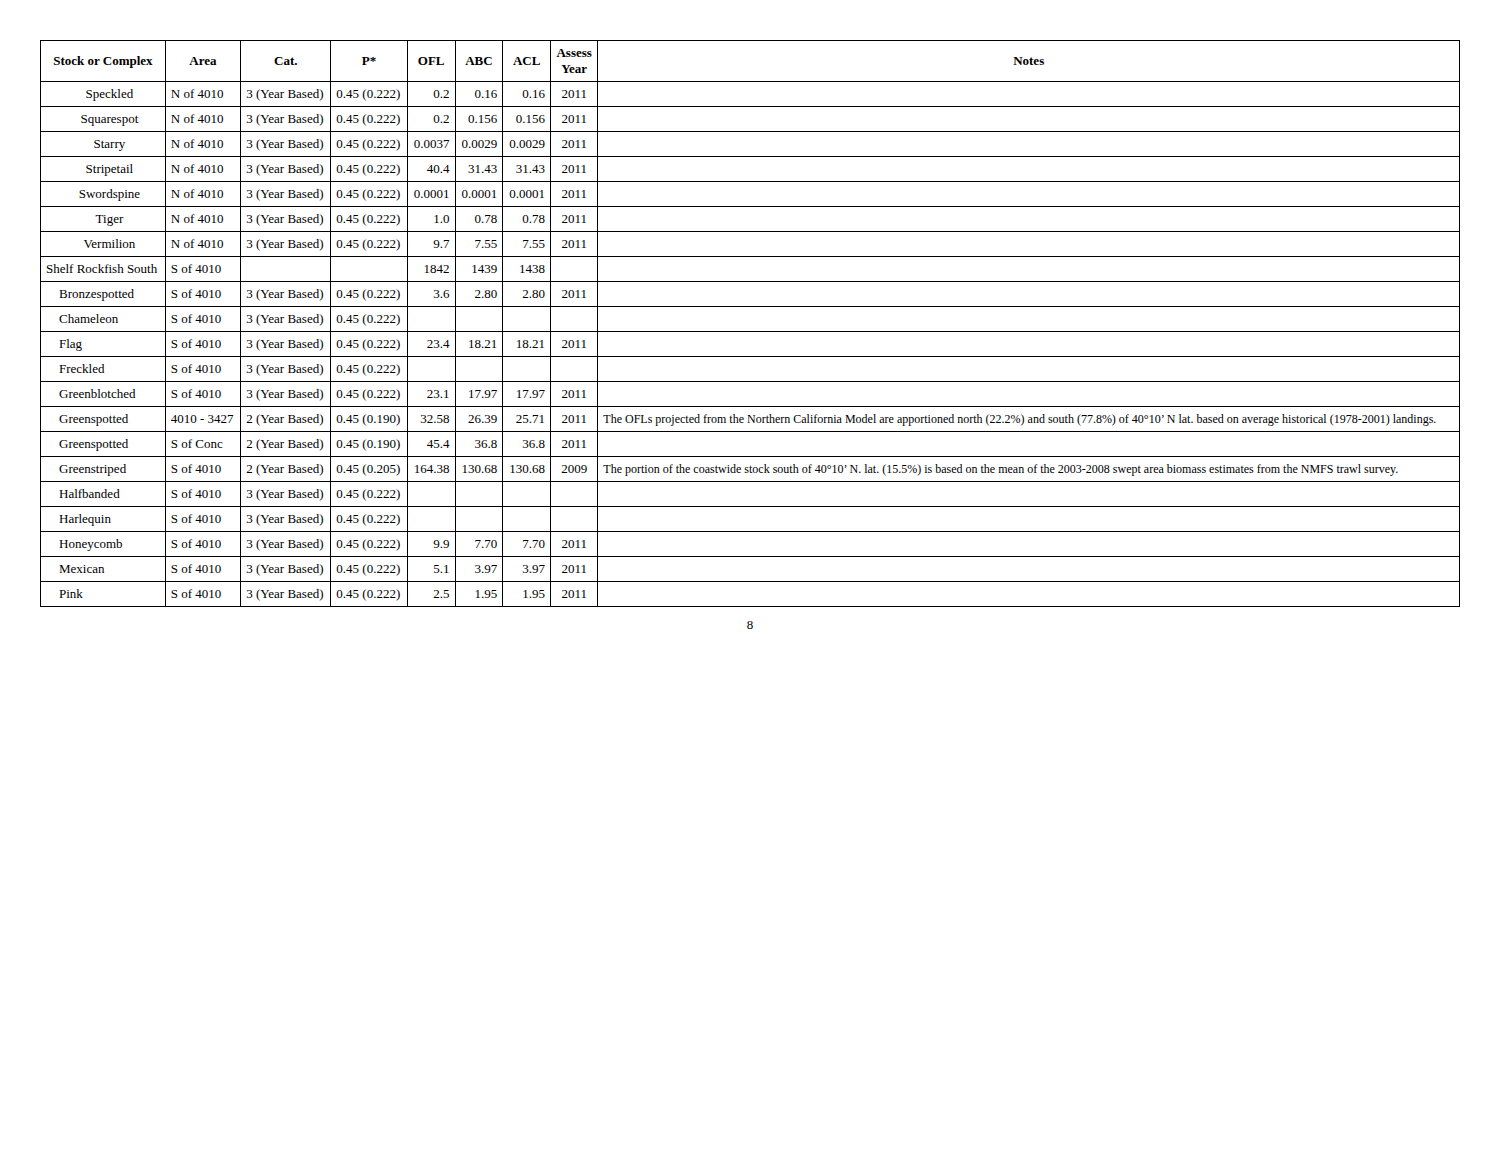| Stock or Complex | Area | Cat. | P* | OFL | ABC | ACL | Assess Year | Notes |
| --- | --- | --- | --- | --- | --- | --- | --- | --- |
| Speckled | N of 4010 | 3 (Year Based) | 0.45 (0.222) | 0.2 | 0.16 | 0.16 | 2011 | |
| Squarespot | N of 4010 | 3 (Year Based) | 0.45 (0.222) | 0.2 | 0.156 | 0.156 | 2011 | |
| Starry | N of 4010 | 3 (Year Based) | 0.45 (0.222) | 0.0037 | 0.0029 | 0.0029 | 2011 | |
| Stripetail | N of 4010 | 3 (Year Based) | 0.45 (0.222) | 40.4 | 31.43 | 31.43 | 2011 | |
| Swordspine | N of 4010 | 3 (Year Based) | 0.45 (0.222) | 0.0001 | 0.0001 | 0.0001 | 2011 | |
| Tiger | N of 4010 | 3 (Year Based) | 0.45 (0.222) | 1.0 | 0.78 | 0.78 | 2011 | |
| Vermilion | N of 4010 | 3 (Year Based) | 0.45 (0.222) | 9.7 | 7.55 | 7.55 | 2011 | |
| Shelf Rockfish South | S of 4010 | | | 1842 | 1439 | 1438 | | |
| Bronzespotted | S of 4010 | 3 (Year Based) | 0.45 (0.222) | 3.6 | 2.80 | 2.80 | 2011 | |
| Chameleon | S of 4010 | 3 (Year Based) | 0.45 (0.222) | | | | | |
| Flag | S of 4010 | 3 (Year Based) | 0.45 (0.222) | 23.4 | 18.21 | 18.21 | 2011 | |
| Freckled | S of 4010 | 3 (Year Based) | 0.45 (0.222) | | | | | |
| Greenblotched | S of 4010 | 3 (Year Based) | 0.45 (0.222) | 23.1 | 17.97 | 17.97 | 2011 | |
| Greenspotted | 4010 - 3427 | 2 (Year Based) | 0.45 (0.190) | 32.58 | 26.39 | 25.71 | 2011 | The OFLs projected from the Northern California Model are apportioned north (22.2%) and south (77.8%) of 40°10’ N lat. based on average historical (1978-2001) landings. |
| Greenspotted | S of Conc | 2 (Year Based) | 0.45 (0.190) | 45.4 | 36.8 | 36.8 | 2011 | |
| Greenstriped | S of 4010 | 2 (Year Based) | 0.45 (0.205) | 164.38 | 130.68 | 130.68 | 2009 | The portion of the coastwide stock south of 40°10’ N. lat. (15.5%) is based on the mean of the 2003-2008 swept area biomass estimates from the NMFS trawl survey. |
| Halfbanded | S of 4010 | 3 (Year Based) | 0.45 (0.222) | | | | | |
| Harlequin | S of 4010 | 3 (Year Based) | 0.45 (0.222) | | | | | |
| Honeycomb | S of 4010 | 3 (Year Based) | 0.45 (0.222) | 9.9 | 7.70 | 7.70 | 2011 | |
| Mexican | S of 4010 | 3 (Year Based) | 0.45 (0.222) | 5.1 | 3.97 | 3.97 | 2011 | |
| Pink | S of 4010 | 3 (Year Based) | 0.45 (0.222) | 2.5 | 1.95 | 1.95 | 2011 | |
8